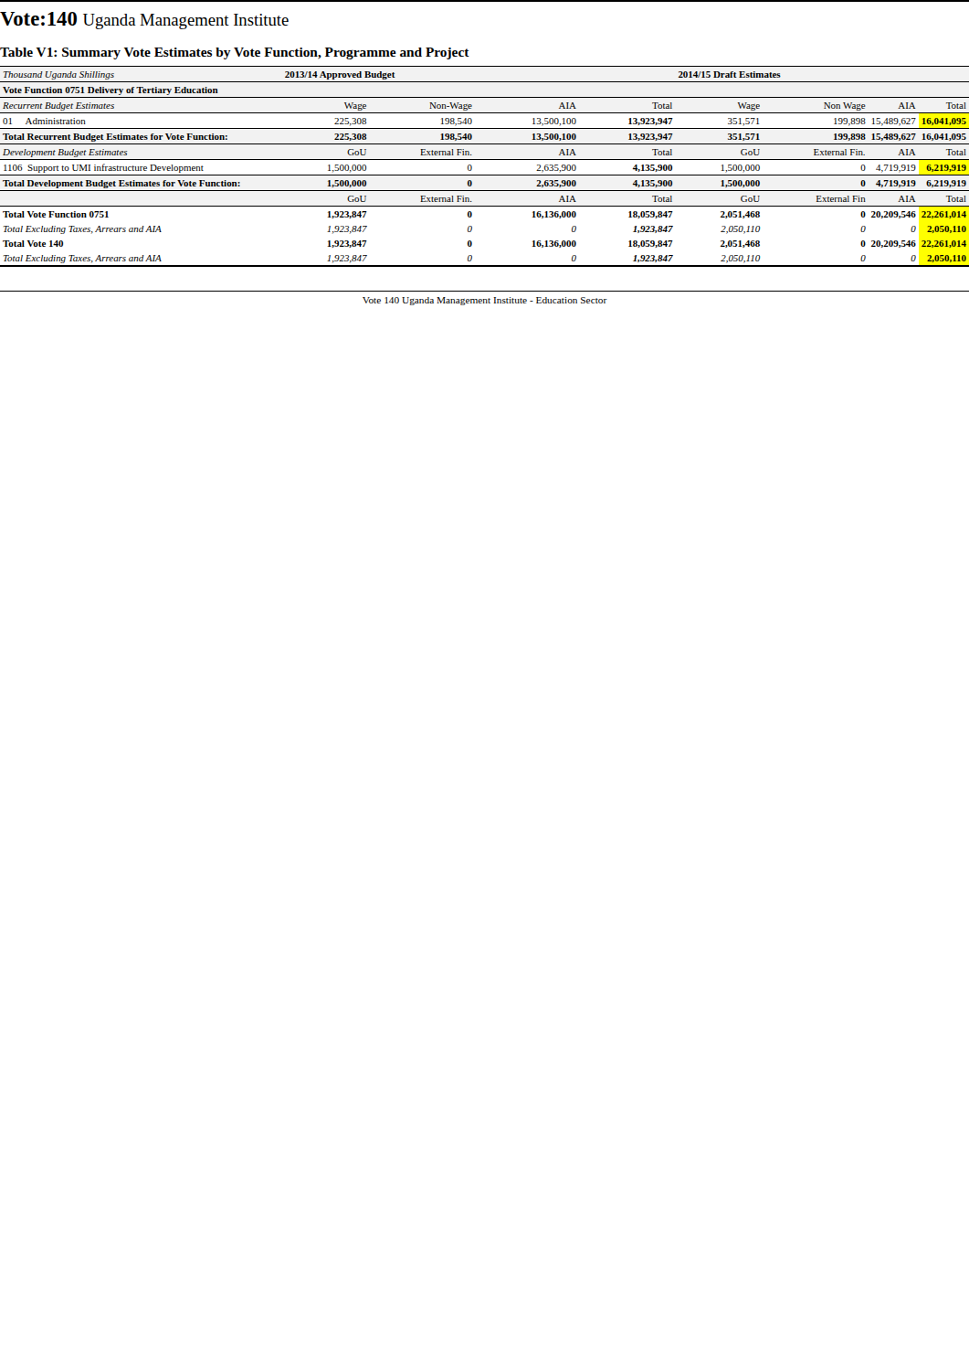Vote:140 Uganda Management Institute
Table V1: Summary Vote Estimates by Vote Function, Programme and Project
| Thousand Uganda Shillings | 2013/14 Approved Budget | 2014/15 Draft Estimates |
| Vote Function 0751 Delivery of Tertiary Education |
| Recurrent Budget Estimates | Wage | Non-Wage | AIA | Total | Wage | Non Wage | AIA | Total |
| 01 Administration | 225,308 | 198,540 | 13,500,100 | 13,923,947 | 351,571 | 199,898 | 15,489,627 | 16,041,095 |
| Total Recurrent Budget Estimates for Vote Function: | 225,308 | 198,540 | 13,500,100 | 13,923,947 | 351,571 | 199,898 | 15,489,627 | 16,041,095 |
| Development Budget Estimates | GoU | External Fin. | AIA | Total | GoU | External Fin. | AIA | Total |
| 1106 Support to UMI infrastructure Development | 1,500,000 | 0 | 2,635,900 | 4,135,900 | 1,500,000 | 0 | 4,719,919 | 6,219,919 |
| Total Development Budget Estimates for Vote Function: | 1,500,000 | 0 | 2,635,900 | 4,135,900 | 1,500,000 | 0 | 4,719,919 | 6,219,919 |
| | GoU | External Fin. | AIA | Total | GoU | External Fin | AIA | Total |
| Total Vote Function 0751 | 1,923,847 | 0 | 16,136,000 | 18,059,847 | 2,051,468 | 0 | 20,209,546 | 22,261,014 |
| Total Excluding Taxes, Arrears and AIA | 1,923,847 | 0 | 0 | 1,923,847 | 2,050,110 | 0 | 0 | 2,050,110 |
| Total Vote 140 | 1,923,847 | 0 | 16,136,000 | 18,059,847 | 2,051,468 | 0 | 20,209,546 | 22,261,014 |
| Total Excluding Taxes, Arrears and AIA | 1,923,847 | 0 | 0 | 1,923,847 | 2,050,110 | 0 | 0 | 2,050,110 |
Vote 140 Uganda Management Institute - Education Sector